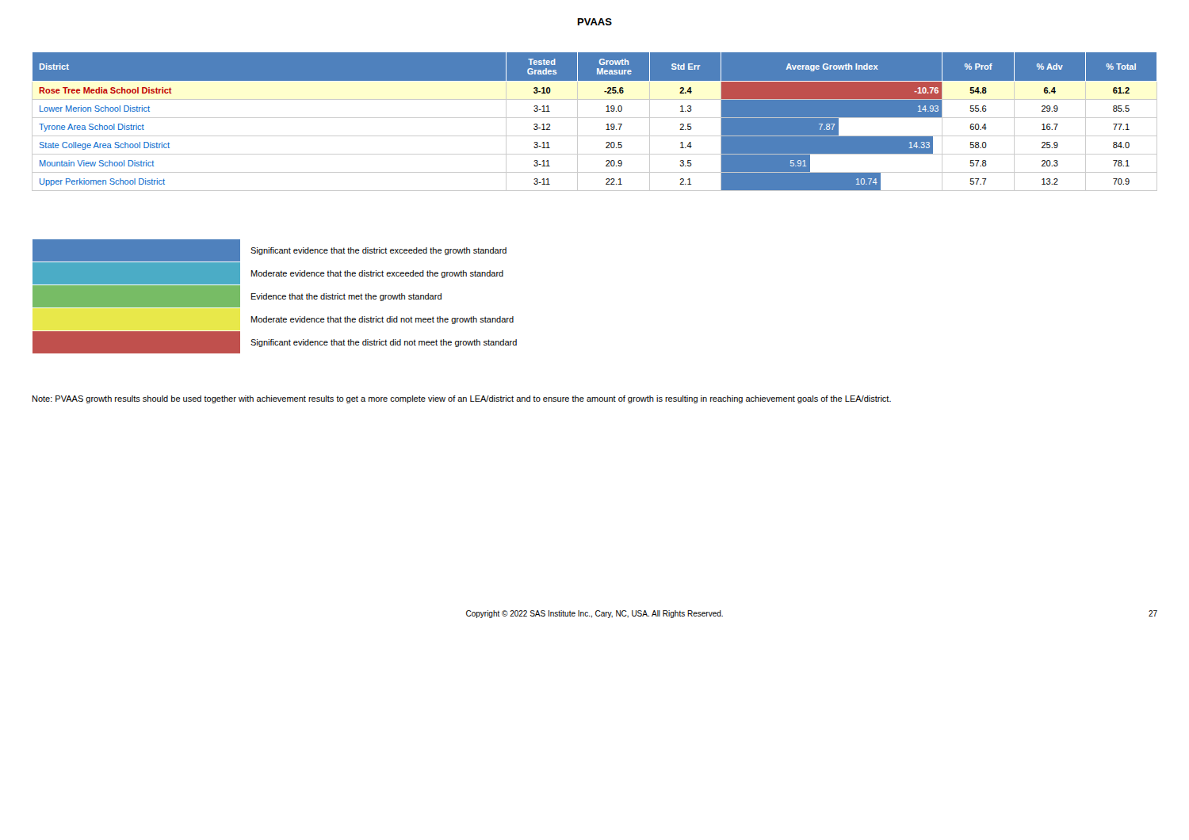PVAAS
| District | Tested Grades | Growth Measure | Std Err | Average Growth Index | % Prof | % Adv | % Total |
| --- | --- | --- | --- | --- | --- | --- | --- |
| Rose Tree Media School District | 3-10 | -25.6 | 2.4 | -10.76 | 54.8 | 6.4 | 61.2 |
| Lower Merion School District | 3-11 | 19.0 | 1.3 | 14.93 | 55.6 | 29.9 | 85.5 |
| Tyrone Area School District | 3-12 | 19.7 | 2.5 | 7.87 | 60.4 | 16.7 | 77.1 |
| State College Area School District | 3-11 | 20.5 | 1.4 | 14.33 | 58.0 | 25.9 | 84.0 |
| Mountain View School District | 3-11 | 20.9 | 3.5 | 5.91 | 57.8 | 20.3 | 78.1 |
| Upper Perkiomen School District | 3-11 | 22.1 | 2.1 | 10.74 | 57.7 | 13.2 | 70.9 |
| | Significant evidence that the district exceeded the growth standard |
| | Moderate evidence that the district exceeded the growth standard |
| | Evidence that the district met the growth standard |
| | Moderate evidence that the district did not meet the growth standard |
| | Significant evidence that the district did not meet the growth standard |
Note: PVAAS growth results should be used together with achievement results to get a more complete view of an LEA/district and to ensure the amount of growth is resulting in reaching achievement goals of the LEA/district.
Copyright © 2022 SAS Institute Inc., Cary, NC, USA. All Rights Reserved. 27